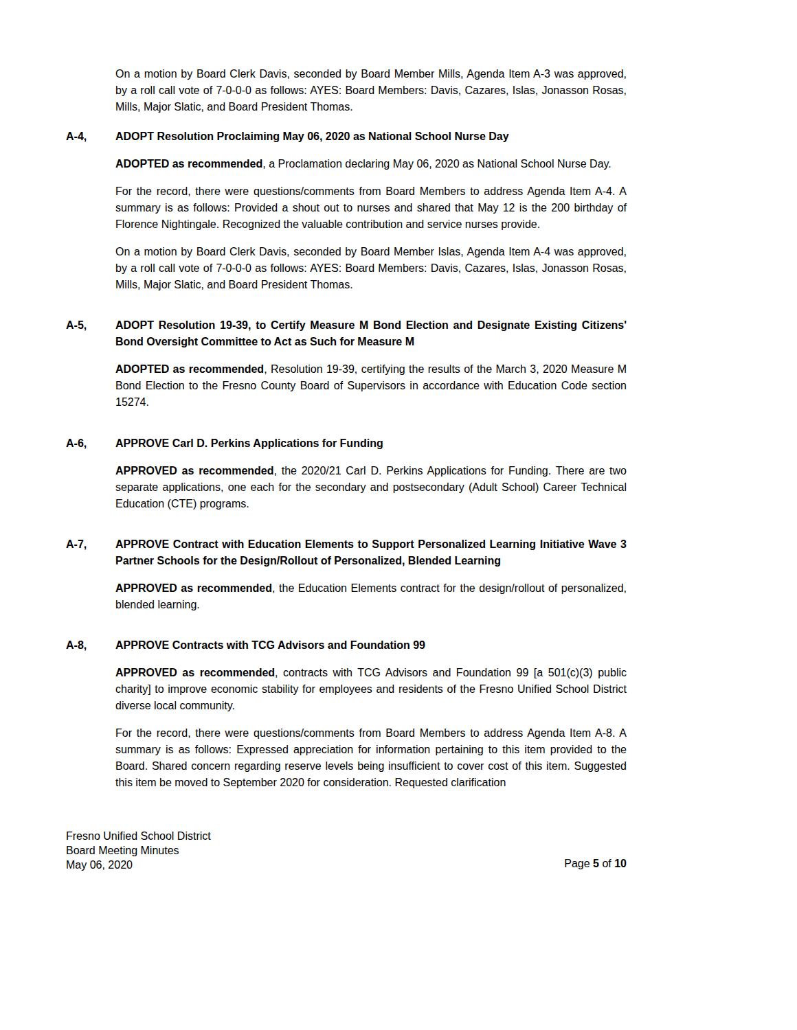On a motion by Board Clerk Davis, seconded by Board Member Mills, Agenda Item A-3 was approved, by a roll call vote of 7-0-0-0 as follows: AYES: Board Members: Davis, Cazares, Islas, Jonasson Rosas, Mills, Major Slatic, and Board President Thomas.
A-4,
ADOPT Resolution Proclaiming May 06, 2020 as National School Nurse Day
ADOPTED as recommended, a Proclamation declaring May 06, 2020 as National School Nurse Day.
For the record, there were questions/comments from Board Members to address Agenda Item A-4. A summary is as follows: Provided a shout out to nurses and shared that May 12 is the 200 birthday of Florence Nightingale. Recognized the valuable contribution and service nurses provide.
On a motion by Board Clerk Davis, seconded by Board Member Islas, Agenda Item A-4 was approved, by a roll call vote of 7-0-0-0 as follows: AYES: Board Members: Davis, Cazares, Islas, Jonasson Rosas, Mills, Major Slatic, and Board President Thomas.
A-5,
ADOPT Resolution 19-39, to Certify Measure M Bond Election and Designate Existing Citizens' Bond Oversight Committee to Act as Such for Measure M
ADOPTED as recommended, Resolution 19-39, certifying the results of the March 3, 2020 Measure M Bond Election to the Fresno County Board of Supervisors in accordance with Education Code section 15274.
A-6,
APPROVE Carl D. Perkins Applications for Funding
APPROVED as recommended, the 2020/21 Carl D. Perkins Applications for Funding. There are two separate applications, one each for the secondary and postsecondary (Adult School) Career Technical Education (CTE) programs.
A-7,
APPROVE Contract with Education Elements to Support Personalized Learning Initiative Wave 3 Partner Schools for the Design/Rollout of Personalized, Blended Learning
APPROVED as recommended, the Education Elements contract for the design/rollout of personalized, blended learning.
A-8,
APPROVE Contracts with TCG Advisors and Foundation 99
APPROVED as recommended, contracts with TCG Advisors and Foundation 99 [a 501(c)(3) public charity] to improve economic stability for employees and residents of the Fresno Unified School District diverse local community.
For the record, there were questions/comments from Board Members to address Agenda Item A-8. A summary is as follows: Expressed appreciation for information pertaining to this item provided to the Board. Shared concern regarding reserve levels being insufficient to cover cost of this item. Suggested this item be moved to September 2020 for consideration. Requested clarification
Fresno Unified School District
Board Meeting Minutes
May 06, 2020
Page 5 of 10